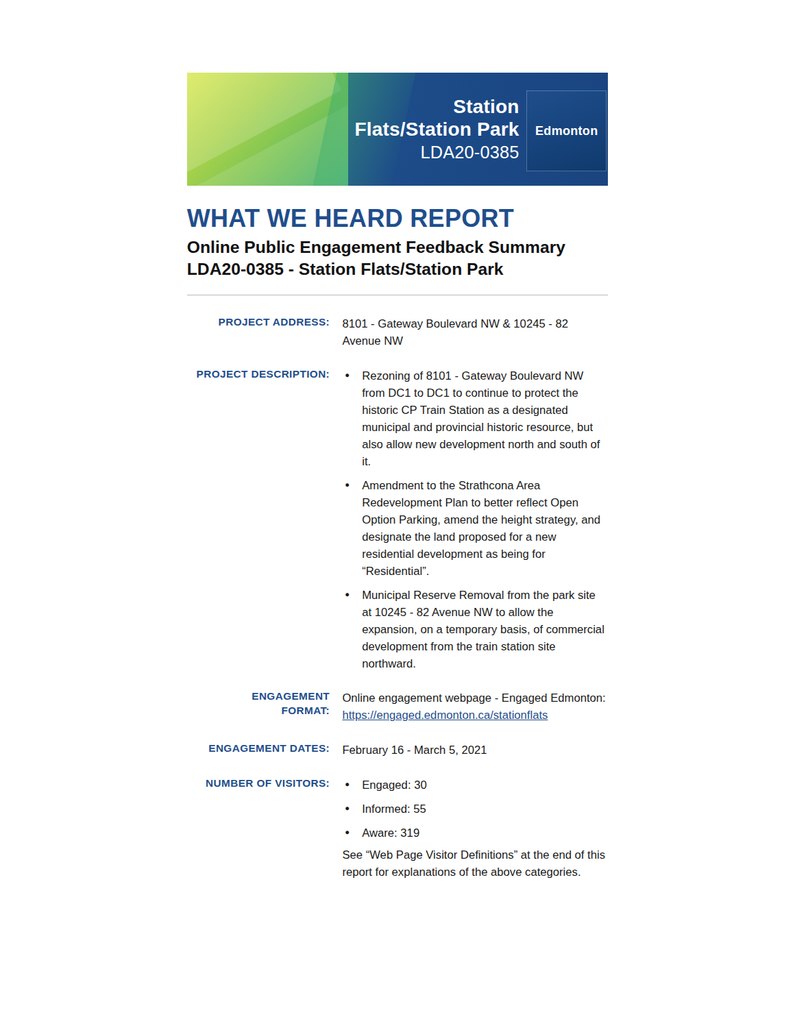Station Flats/Station Park
LDA20-0385
Edmonton
WHAT WE HEARD REPORT
Online Public Engagement Feedback Summary
LDA20-0385 - Station Flats/Station Park
| PROJECT ADDRESS: | 8101 - Gateway Boulevard NW & 10245 - 82 Avenue NW |
| PROJECT DESCRIPTION: | Rezoning of 8101 - Gateway Boulevard NW from DC1 to DC1 to continue to protect the historic CP Train Station as a designated municipal and provincial historic resource, but also allow new development north and south of it. Amendment to the Strathcona Area Redevelopment Plan to better reflect Open Option Parking, amend the height strategy, and designate the land proposed for a new residential development as being for “Residential”. Municipal Reserve Removal from the park site at 10245 - 82 Avenue NW to allow the expansion, on a temporary basis, of commercial development from the train station site northward. |
| ENGAGEMENT FORMAT: | Online engagement webpage - Engaged Edmonton: https://engaged.edmonton.ca/stationflats |
| ENGAGEMENT DATES: | February 16 - March 5, 2021 |
| NUMBER OF VISITORS: | Engaged: 30 Informed: 55 Aware: 319 See “Web Page Visitor Definitions” at the end of this report for explanations of the above categories. |